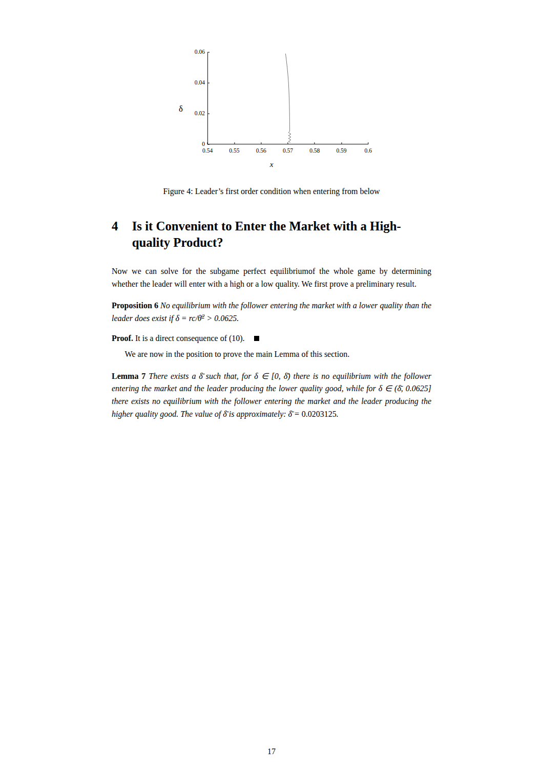δ
0.06
0.04
0.02
0
0.54
0.55
0.56
0.57
0.58
0.59
0.6
x
Figure 4: Leader’s first order condition when entering from below
4 Is it Convenient to Enter the Market with a High-quality Product?
Now we can solve for the subgame perfect equilibriumof the whole game by determining whether the leader will enter with a high or a low quality. We first prove a preliminary result.
Proposition 6 No equilibrium with the follower entering the market with a lower quality than the leader does exist if δ = rc/θ̄2 > 0.0625.
Proof. It is a direct consequence of (10).
We are now in the position to prove the main Lemma of this section.
Lemma 7 There exists a δ̄ such that, for δ ∈ [0, δ̄) there is no equilibrium with the follower entering the market and the leader producing the lower quality good, while for δ ∈ (δ̄, 0.0625] there exists no equilibrium with the follower entering the market and the leader producing the higher quality good. The value of δ̄ is approximately: δ̄ = 0.0203125.
17